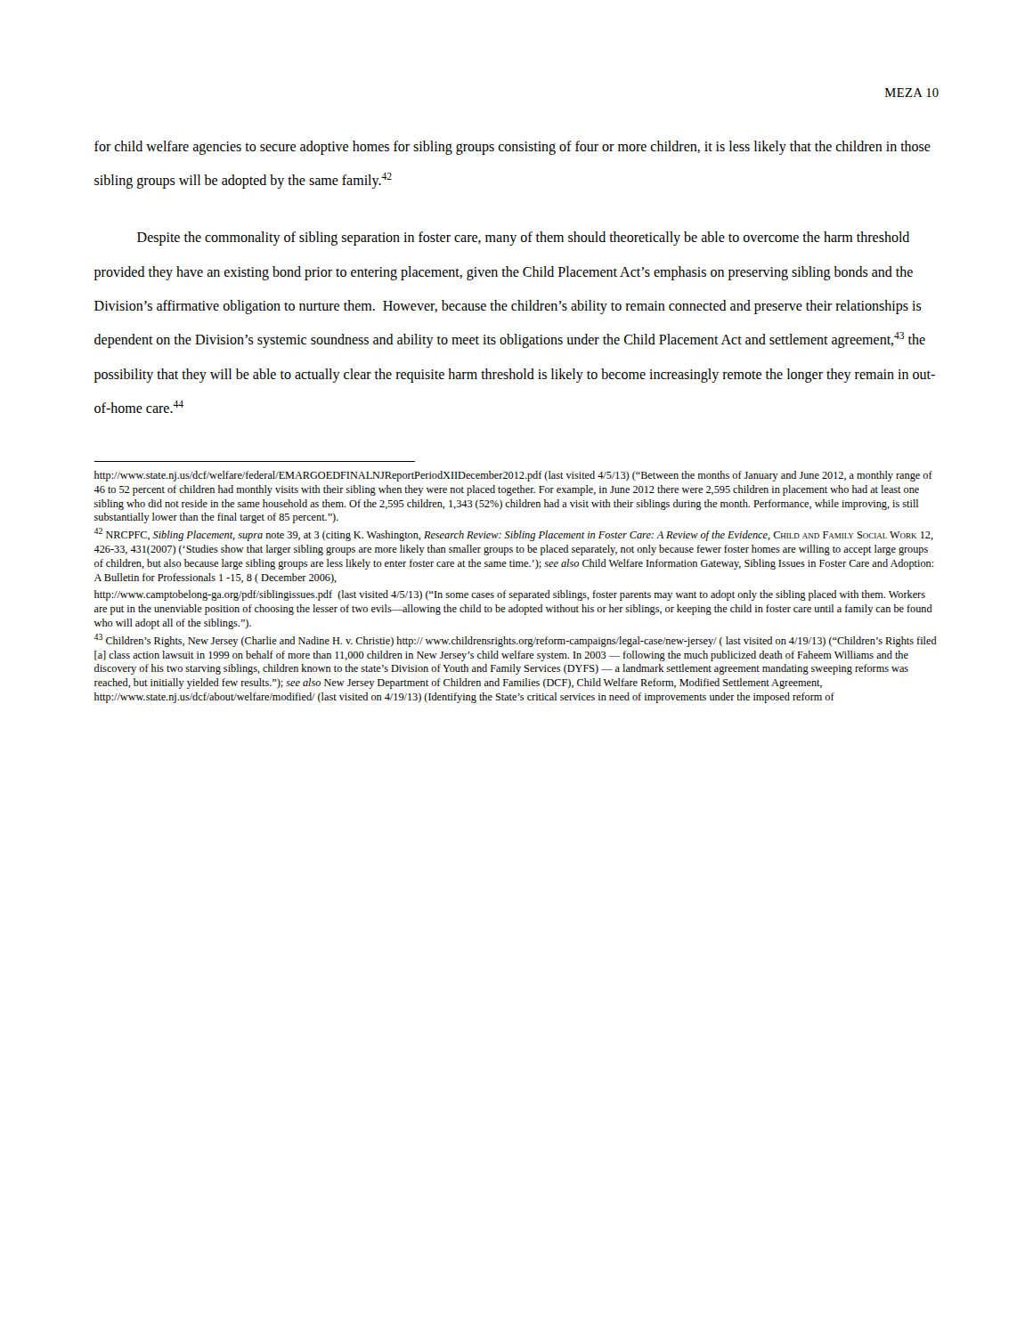MEZA 10
for child welfare agencies to secure adoptive homes for sibling groups consisting of four or more children, it is less likely that the children in those sibling groups will be adopted by the same family.42
Despite the commonality of sibling separation in foster care, many of them should theoretically be able to overcome the harm threshold provided they have an existing bond prior to entering placement, given the Child Placement Act’s emphasis on preserving sibling bonds and the Division’s affirmative obligation to nurture them. However, because the children’s ability to remain connected and preserve their relationships is dependent on the Division’s systemic soundness and ability to meet its obligations under the Child Placement Act and settlement agreement,43 the possibility that they will be able to actually clear the requisite harm threshold is likely to become increasingly remote the longer they remain in out-of-home care.44
http://www.state.nj.us/dcf/welfare/federal/EMARGOEDFINALNJReportPeriodXIIDecember2012.pdf (last visited 4/5/13) (“Between the months of January and June 2012, a monthly range of 46 to 52 percent of children had monthly visits with their sibling when they were not placed together. For example, in June 2012 there were 2,595 children in placement who had at least one sibling who did not reside in the same household as them. Of the 2,595 children, 1,343 (52%) children had a visit with their siblings during the month. Performance, while improving, is still substantially lower than the final target of 85 percent.”).
42 NRCPFC, Sibling Placement, supra note 39, at 3 (citing K. Washington, Research Review: Sibling Placement in Foster Care: A Review of the Evidence, Child and Family Social Work 12, 426-33, 431(2007) (‘Studies show that larger sibling groups are more likely than smaller groups to be placed separately, not only because fewer foster homes are willing to accept large groups of children, but also because large sibling groups are less likely to enter foster care at the same time.’); see also Child Welfare Information Gateway, Sibling Issues in Foster Care and Adoption: A Bulletin for Professionals 1 -15, 8 ( December 2006),
http://www.camptobelong-ga.org/pdf/siblingissues.pdf (last visited 4/5/13) (“In some cases of separated siblings, foster parents may want to adopt only the sibling placed with them. Workers are put in the unenviable position of choosing the lesser of two evils—allowing the child to be adopted without his or her siblings, or keeping the child in foster care until a family can be found who will adopt all of the siblings.”).
43 Children’s Rights, New Jersey (Charlie and Nadine H. v. Christie) http:// www.childrensrights.org/reform-campaigns/legal-case/new-jersey/ ( last visited on 4/19/13) (“Children’s Rights filed [a] class action lawsuit in 1999 on behalf of more than 11,000 children in New Jersey’s child welfare system. In 2003 — following the much publicized death of Faheem Williams and the discovery of his two starving siblings, children known to the state’s Division of Youth and Family Services (DYFS) — a landmark settlement agreement mandating sweeping reforms was reached, but initially yielded few results.”); see also New Jersey Department of Children and Families (DCF), Child Welfare Reform, Modified Settlement Agreement, http://www.state.nj.us/dcf/about/welfare/modified/ (last visited on 4/19/13) (Identifying the State’s critical services in need of improvements under the imposed reform of